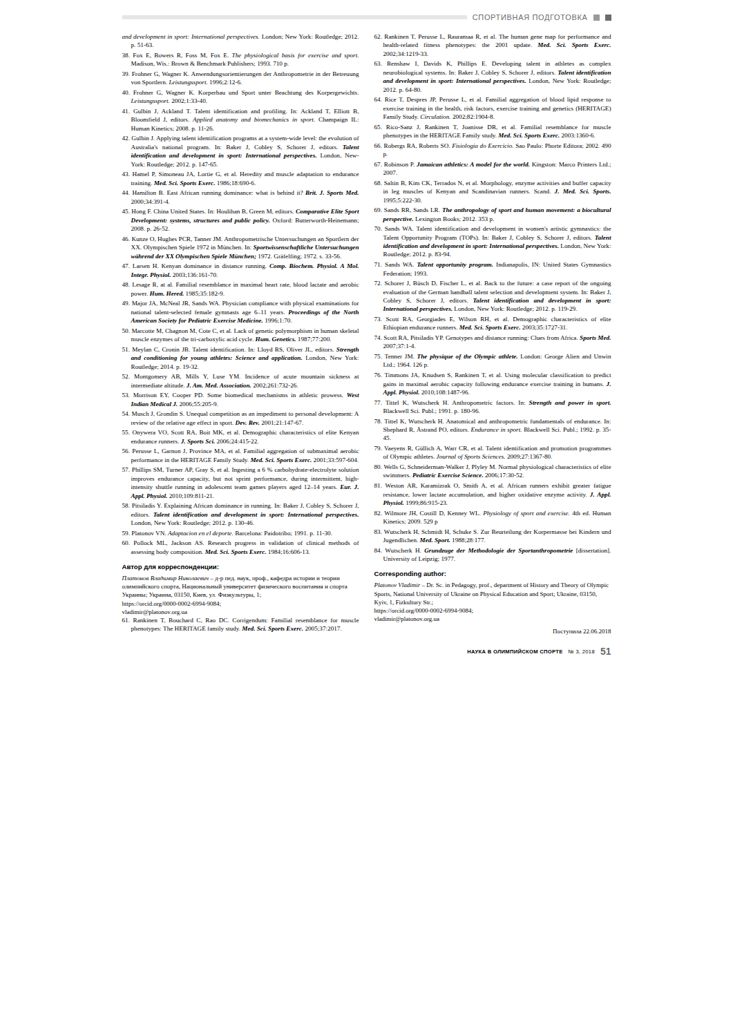Спортивная подготовка
and development in sport: International perspectives. London; New York: Routledge; 2012. p. 51-63.
38. Fox E, Bowers R, Foss M, Fox E. The physiological basis for exercise and sport. Madison, Wis.: Brown & Benchmark Publishers; 1993. 710 p.
39. Frohner G, Wagner K. Anwendungsorientierungen der Anthropometrie in der Betreuung von Sportlern. Leistungssport. 1996;2:12-6.
40. Frohner G, Wagner K. Korperbau und Sport unter Beachtung des Korpergewichts. Leistungssport. 2002;1:33-40.
41. Gulbin J, Ackland T. Talent identification and profiling. In: Ackland T, Elliott B, Bloomfield J, editors. Applied anatomy and biomechanics in sport. Champaign IL: Human Kinetics; 2008. p. 11-26.
42. Gulbin J. Applying talent identification programs at a system-wide level: the evolution of Australia's national program. In: Baker J, Cobley S, Schorer J, editors. Talent identification and development in sport: International perspectives. London, New-York: Routledge; 2012. p. 147-65.
43. Hamel P, Simoneau JA, Lortie G, et al. Heredity and muscle adaptation to endurance training. Med. Sci. Sports Exerc. 1986;18:690-6.
44. Hamilton B. East African running dominance: what is behind it? Brit. J. Sports Med. 2000;34:391-4.
45. Hong F. China United States. In: Houlihan B, Green M, editors. Comparative Elite Sport Development: systems, structures and public policy. Oxford: Butterworth-Heinemann; 2008. p. 26-52.
46. Kunze O, Hughes PCR, Tanner JM. Anthropometrische Untersuchungen an Sportlern der XX. Olympischen Spiele 1972 in München. In: Sportwissenschaftliche Untersuchungen während der XX Olympischen Spiele München; 1972. Gräfelfing; 1972. s. 33-56.
47. Larsen H. Kenyan dominance in distance running. Comp. Biochem. Physiol. A Mol. Integr. Physiol. 2003;136:161-70.
48. Lesage R, at al. Familial resemblance in maximal heart rate, blood lactate and aerobic power. Hum. Hered. 1985;35:182-9.
49. Major JA, McNeal JR, Sands WA. Physician compliance with physical examinations for national talent-selected female gymnasts age 6–11 years. Proceedings of the North American Society for Pediatric Exercise Medicine. 1996;1:70.
50. Marcotte M, Chagnon M, Cote C, et al. Lack of genetic polymorphism in human skeletal muscle enzymes of the tri-carboxylic acid cycle. Hum. Genetics. 1987;77:200.
51. Meylan C, Cronin JB. Talent identification. In: Lloyd RS, Oliver JL, editors. Strength and conditioning for young athletes: Science and application. London, New York: Routledge; 2014. p. 19-32.
52. Montgomery AB, Mills Y, Luse YM. Incidence of acute mountain sickness at intermediate altitude. J. Am. Med. Association. 2002;261:732-26.
53. Morrison EY, Cooper PD. Some biomedical mechanisms in athletic prowess. West Indian Medical J. 2006;55:205-9.
54. Musch J, Grondin S. Unequal competition as an impediment to personal development: A review of the relative age effect in sport. Dev. Rev. 2001;21:147-67.
55. Onywera VO, Scott RA, Boit MK, et al. Demographic characteristics of elite Kenyan endurance runners. J. Sports Sci. 2006;24:415-22.
56. Perusse L, Garnon J, Province MA, et al. Familial aggregation of submaximal aerobic performance in the HERITAGE Family Study. Med. Sci. Sports Exerc. 2001;33:597-604.
57. Phillips SM, Turner AP, Gray S, et al. Ingesting a 6 % carbohydrate-electrolyte solution improves endurance capacity, but not sprint performance, during intermittent, high-intensity shuttle running in adolescent team games players aged 12–14 years. Eur. J. Appl. Physiol. 2010;109:811-21.
58. Pitsiladis Y. Explaining African dominance in running. In: Baker J, Cobley S, Schorer J, editors. Talent identification and development in sport: International perspectives. London, New York: Routledge; 2012. p. 130-46.
59. Platonov VN. Adaptacion en el deporte. Barcelona: Paidotribo; 1991. p. 11-30.
60. Pollock ML, Jackson AS. Research progress in validation of clinical methods of assessing body composition. Med. Sci. Sports Exerc. 1984;16:606-13.
Автор для корреспонденции:
Платонов Владимир Николаевич – д-р пед. наук, проф., кафедра истории и теории олимпийского спорта, Национальный университет физического воспитания и спорта Украины; Украина, 03150, Киев, ул. Физкультуры, 1;
https://orcid.org/0000-0002-6994-9084;
vladimir@platonov.org.ua
61. Rankinen T, Bouchard C, Rao DC. Corrigendum: Familial resemblance for muscle phenotypes: The HERITAGE family study. Med. Sci. Sports Exerc. 2005;37:2017.
62. Rankinen T, Perusse L, Rauramaa R, et al. The human gene map for performance and health-related fitness phenotypes: the 2001 update. Med. Sci. Sports Exerc. 2002;34:1219-33.
63. Renshaw I, Davids K, Phillips E. Developing talent in athletes as complex neurobiological systems. In: Baker J, Cobley S, Schorer J, editors. Talent identification and development in sport: International perspectives. London, New York: Routledge; 2012. p. 64-80.
64. Rice T, Despres JP, Perusse L, et al. Familial aggregation of blood lipid response to exercise training in the health, risk factors, exercise training and genetics (HERITAGE) Family Study. Circulation. 2002;82:1904-8.
65. Rico-Sanz J, Rankinen T, Joanisse DR, et al. Familial resemblance for muscle phenotypes in the HERITAGE Family study. Med. Sci. Sports Exerc. 2003:1360-6.
66. Robergs RA, Roberts SO. Fisiologia do Exercicio. Sao Paulo: Phorte Editora; 2002. 490 p.
67. Robinson P. Jamaican athletics: A model for the world. Kingston: Marco Printers Ltd.; 2007.
68. Saltin B, Kim CK, Terrados N, et al. Morphology, enzyme activities and buffer capacity in leg muscles of Kenyan and Scandinavian runners. Scand. J. Med. Sci. Sports. 1995;5:222-30.
69. Sands RR, Sands LR. The anthropology of sport and human movement: a biocultural perspective. Lexington Books; 2012. 353 p.
70. Sands WA. Talent identification and development in women's artistic gymnastics: the Talent Opportunity Program (TOPs). In: Baker J, Cobley S, Schorer J, editors. Talent identification and development in sport: International perspectives. London, New York: Routledge; 2012. p. 83-94.
71. Sands WA. Talent opportunity program. Indianapolis, IN: United States Gymnastics Federation; 1993.
72. Schorer J, Büsch D, Fischer L, et al. Back to the future: a case report of the ongoing evaluation of the German handball talent selection and development system. In: Baker J, Cobley S, Schorer J, editors. Talent identification and development in sport: International perspectives. London, New York: Routledge; 2012. p. 119-29.
73. Scott RA, Georgiades E, Wilson RH, et al. Demographic characteristics of elite Ethiopian endurance runners. Med. Sci. Sports Exerc. 2003;35:1727-31.
74. Scott RA, Pitsiladis YP. Genotypes and distance running: Clues from Africa. Sports Med. 2007;37:1-4.
75. Tenner JM. The physique of the Olympic athlete. London: George Alien and Unwin Ltd.; 1964. 126 p.
76. Timmons JA, Knudsen S, Rankinen T, et al. Using molecular classification to predict gains in maximal aerobic capacity following endurance exercise training in humans. J. Appl. Physiol. 2010;108:1487-96.
77. Tittel K, Wutscherk H. Anthropometric factors. In: Strength and power in sport. Blackwell Sci. Publ.; 1991. p. 180-96.
78. Tittel K, Wutscherk H. Anatomical and anthropometric fundamentals of endurance. In: Shephard R, Åstrand PO, editors. Endurance in sport. Blackwell Sci. Publ.; 1992. p. 35-45.
79. Vaeyens R, Güllich A, Warr CR, et al. Talent identification and promotion programmes of Olympic athletes. Journal of Sports Sciences. 2009;27:1367-80.
80. Wells G, Schneiderman-Walker J, Plyley M. Normal physiological characteristics of elite swimmers. Pediatric Exercise Science. 2006;17:30-52.
81. Weston AR, Karamizrak O, Smith A, et al. African runners exhibit greater fatigue resistance, lower lactate accumulation, and higher oxidative enzyme activity. J. Appl. Physiol. 1999;86:915-23.
82. Wilmore JH, Costill D, Kenney WL. Physiology of sport and exercise. 4th ed. Human Kinetics; 2009. 529 p
83. Wutscherk H, Schmidt H, Schuke S. Zur Beurteilung der Korpermasse bei Kindern und Jugendlichen. Med. Sport. 1988;28:177.
84. Wutscherk H. Grundzuge der Methodologie der Sportanthropometrie [dissertation]. University of Leipzig; 1977.
Corresponding author:
Platonov Vladimir – Dr. Sc. in Pedagogy, prof., department of History and Theory of Olympic Sports, National University of Ukraine on Physical Education and Sport; Ukraine, 03150, Kyiv, 1, Fizkultury Str.;
https://orcid.org/0000-0002-6994-9084;
vladimir@platonov.org.ua
Поступила 22.06.2018
Наука в олимпийском спорте
№ 3, 2018
51